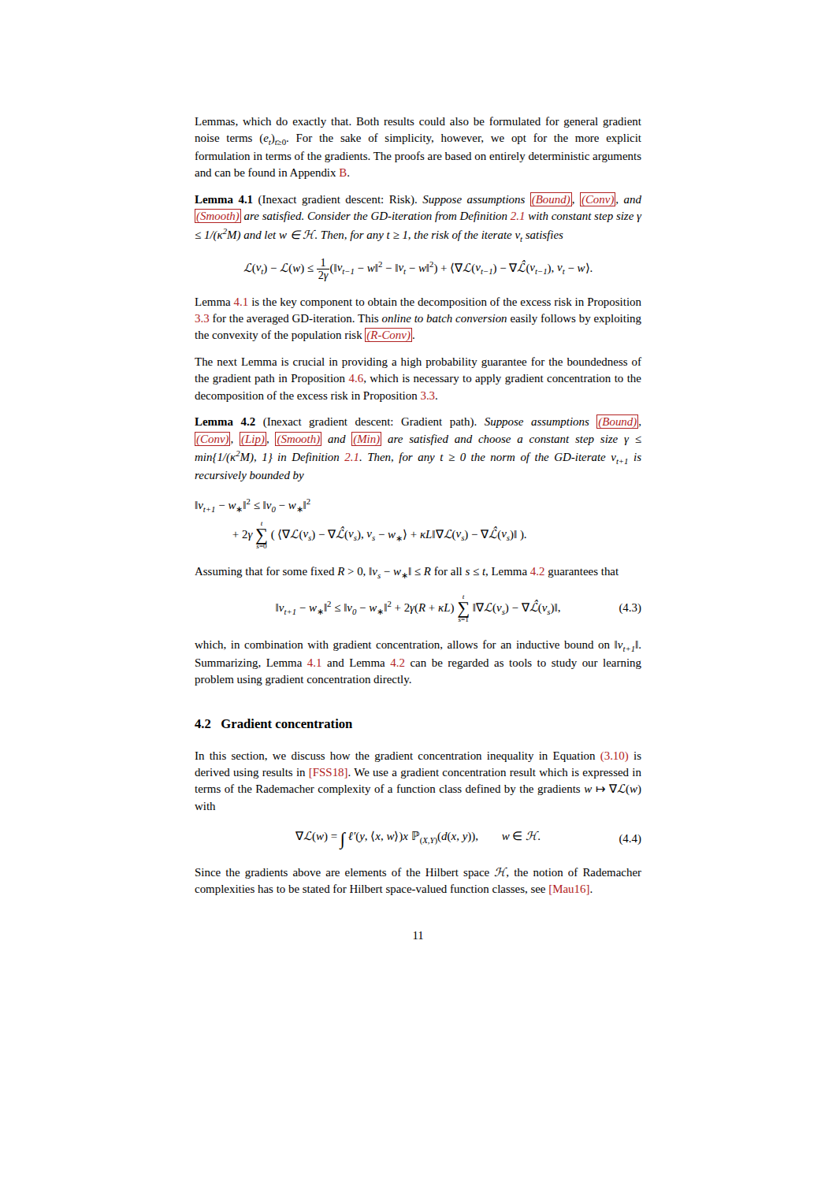Lemmas, which do exactly that. Both results could also be formulated for general gradient noise terms (et)t≥0. For the sake of simplicity, however, we opt for the more explicit formulation in terms of the gradients. The proofs are based on entirely deterministic arguments and can be found in Appendix B.
Lemma 4.1 (Inexact gradient descent: Risk). Suppose assumptions (Bound), (Conv), and (Smooth) are satisfied. Consider the GD-iteration from Definition 2.1 with constant step size γ ≤ 1/(κ2M) and let w ∈ ℋ. Then, for any t ≥ 1, the risk of the iterate vt satisfies
ℒ(vt) − ℒ(w) ≤ 12γ(‖vt−1 − w‖2 − ‖vt − w‖2) + ⟨∇ℒ(vt−1) − ∇ℒ̂(vt−1), vt − w⟩.
Lemma 4.1 is the key component to obtain the decomposition of the excess risk in Proposition 3.3 for the averaged GD-iteration. This online to batch conversion easily follows by exploiting the convexity of the population risk (R-Conv).
The next Lemma is crucial in providing a high probability guarantee for the boundedness of the gradient path in Proposition 4.6, which is necessary to apply gradient concentration to the decomposition of the excess risk in Proposition 3.3.
Lemma 4.2 (Inexact gradient descent: Gradient path). Suppose assumptions (Bound), (Conv), (Lip), (Smooth) and (Min) are satisfied and choose a constant step size γ ≤ min{1/(κ2M), 1} in Definition 2.1. Then, for any t ≥ 0 the norm of the GD-iterate vt+1 is recursively bounded by
‖vt+1 − w∗‖2 ≤ ‖v0 − w∗‖2
+ 2γ t∑s=0 ( ⟨∇ℒ(vs) − ∇ℒ̂(vs), vs − w∗⟩ + κL‖∇ℒ(vs) − ∇ℒ̂(vs)‖ ).
Assuming that for some fixed R > 0, ‖vs − w∗‖ ≤ R for all s ≤ t, Lemma 4.2 guarantees that
‖vt+1 − w∗‖2 ≤ ‖v0 − w∗‖2 + 2γ(R + κL) t∑s=1 ‖∇ℒ(vs) − ∇ℒ̂(vs)‖,
(4.3)
which, in combination with gradient concentration, allows for an inductive bound on ‖vt+1‖. Summarizing, Lemma 4.1 and Lemma 4.2 can be regarded as tools to study our learning problem using gradient concentration directly.
4.2 Gradient concentration
In this section, we discuss how the gradient concentration inequality in Equation (3.10) is derived using results in [FSS18]. We use a gradient concentration result which is expressed in terms of the Rademacher complexity of a function class defined by the gradients w ↦ ∇ℒ(w) with
∇ℒ(w) = ∫ ℓ′(y, ⟨x, w⟩)x ℙ(X,Y)(d(x, y)), w ∈ ℋ.
(4.4)
Since the gradients above are elements of the Hilbert space ℋ, the notion of Rademacher complexities has to be stated for Hilbert space-valued function classes, see [Mau16].
11